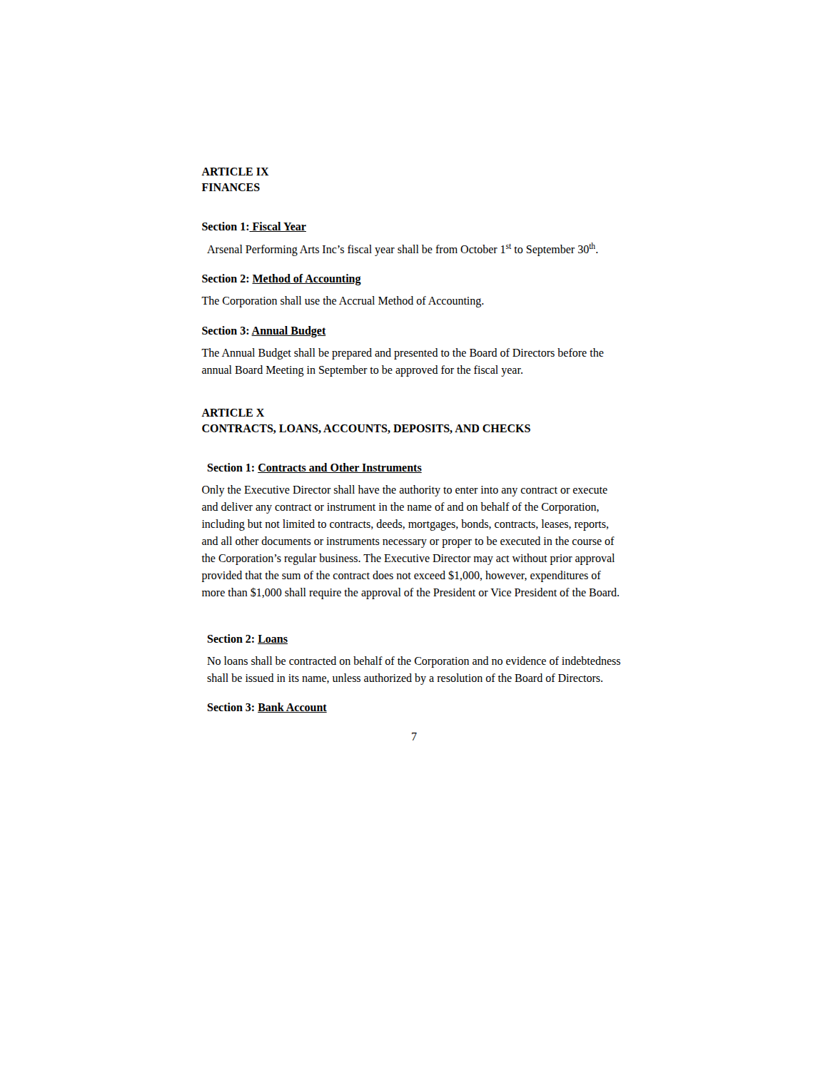ARTICLE IX
FINANCES
Section 1: Fiscal Year
Arsenal Performing Arts Inc’s fiscal year shall be from October 1st to September 30th.
Section 2: Method of Accounting
The Corporation shall use the Accrual Method of Accounting.
Section 3: Annual Budget
The Annual Budget shall be prepared and presented to the Board of Directors before the annual Board Meeting in September to be approved for the fiscal year.
ARTICLE X
CONTRACTS, LOANS, ACCOUNTS, DEPOSITS, AND CHECKS
Section 1: Contracts and Other Instruments
Only the Executive Director shall have the authority to enter into any contract or execute and deliver any contract or instrument in the name of and on behalf of the Corporation, including but not limited to contracts, deeds, mortgages, bonds, contracts, leases, reports, and all other documents or instruments necessary or proper to be executed in the course of the Corporation’s regular business. The Executive Director may act without prior approval provided that the sum of the contract does not exceed $1,000, however, expenditures of more than $1,000 shall require the approval of the President or Vice President of the Board.
Section 2: Loans
No loans shall be contracted on behalf of the Corporation and no evidence of indebtedness shall be issued in its name, unless authorized by a resolution of the Board of Directors.
Section 3: Bank Account
7